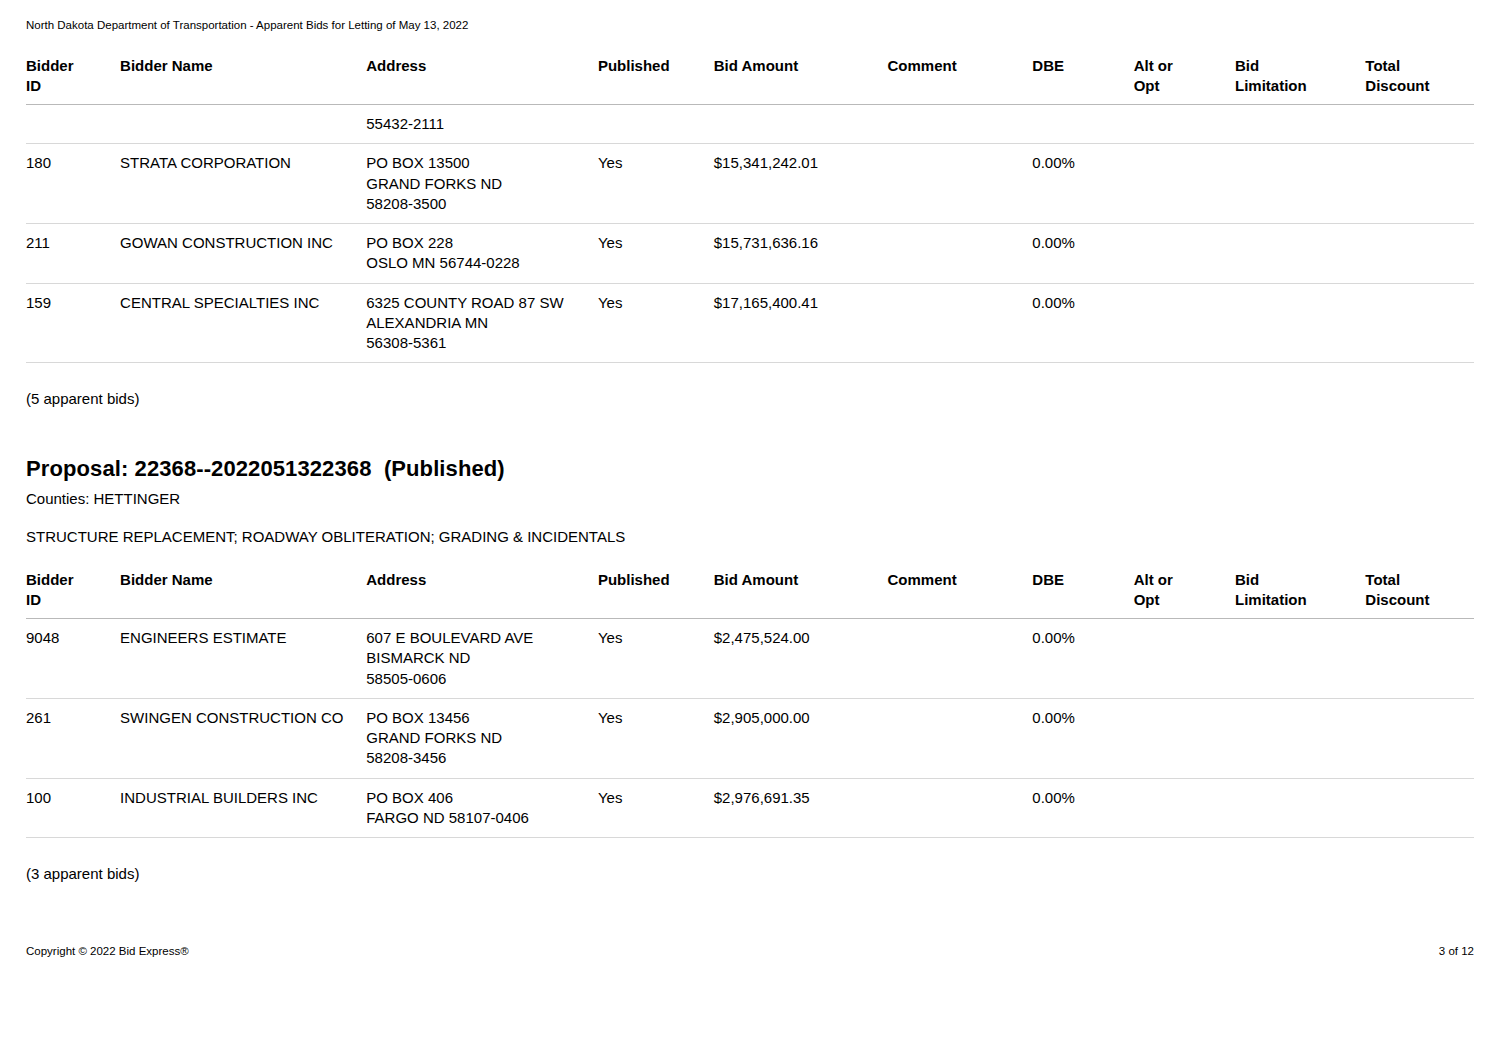North Dakota Department of Transportation - Apparent Bids for Letting of May 13, 2022
| Bidder ID | Bidder Name | Address | Published | Bid Amount | Comment | DBE | Alt or Opt | Bid Limitation | Total Discount |
| --- | --- | --- | --- | --- | --- | --- | --- | --- | --- |
| | | 55432-2111 | | | | | | | |
| 180 | STRATA CORPORATION | PO BOX 13500 GRAND FORKS ND 58208-3500 | Yes | $15,341,242.01 | | 0.00% | | | |
| 211 | GOWAN CONSTRUCTION INC | PO BOX 228 OSLO MN 56744-0228 | Yes | $15,731,636.16 | | 0.00% | | | |
| 159 | CENTRAL SPECIALTIES INC | 6325 COUNTY ROAD 87 SW ALEXANDRIA MN 56308-5361 | Yes | $17,165,400.41 | | 0.00% | | | |
(5 apparent bids)
Proposal: 22368--2022051322368 (Published)
Counties: HETTINGER
STRUCTURE REPLACEMENT; ROADWAY OBLITERATION; GRADING & INCIDENTALS
| Bidder ID | Bidder Name | Address | Published | Bid Amount | Comment | DBE | Alt or Opt | Bid Limitation | Total Discount |
| --- | --- | --- | --- | --- | --- | --- | --- | --- | --- |
| 9048 | ENGINEERS ESTIMATE | 607 E BOULEVARD AVE BISMARCK ND 58505-0606 | Yes | $2,475,524.00 | | 0.00% | | | |
| 261 | SWINGEN CONSTRUCTION CO | PO BOX 13456 GRAND FORKS ND 58208-3456 | Yes | $2,905,000.00 | | 0.00% | | | |
| 100 | INDUSTRIAL BUILDERS INC | PO BOX 406 FARGO ND 58107-0406 | Yes | $2,976,691.35 | | 0.00% | | | |
(3 apparent bids)
Copyright © 2022 Bid Express®
3 of 12